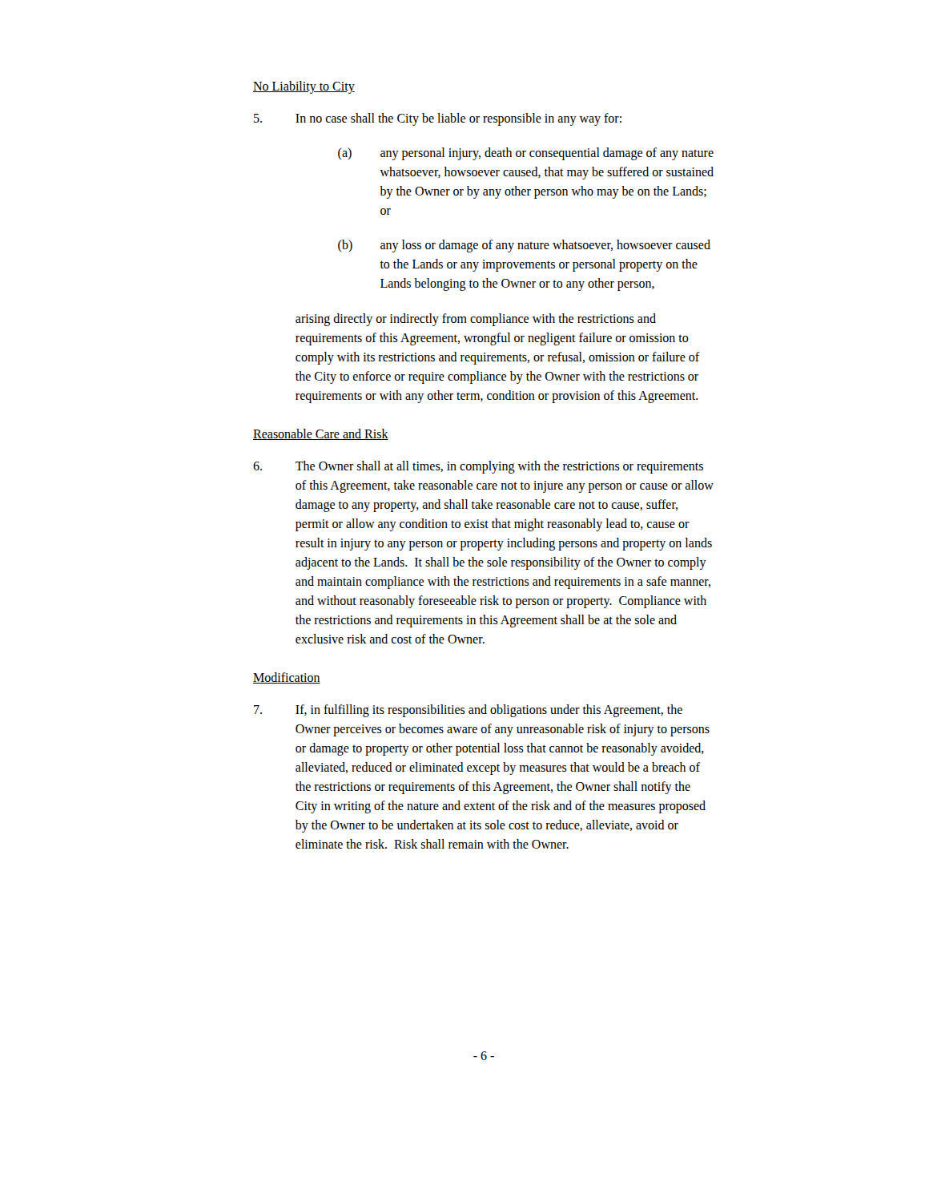No Liability to City
5.
In no case shall the City be liable or responsible in any way for:
(a)
any personal injury, death or consequential damage of any nature whatsoever, howsoever caused, that may be suffered or sustained by the Owner or by any other person who may be on the Lands; or
(b)
any loss or damage of any nature whatsoever, howsoever caused to the Lands or any improvements or personal property on the Lands belonging to the Owner or to any other person,
arising directly or indirectly from compliance with the restrictions and requirements of this Agreement, wrongful or negligent failure or omission to comply with its restrictions and requirements, or refusal, omission or failure of the City to enforce or require compliance by the Owner with the restrictions or requirements or with any other term, condition or provision of this Agreement.
Reasonable Care and Risk
6.
The Owner shall at all times, in complying with the restrictions or requirements of this Agreement, take reasonable care not to injure any person or cause or allow damage to any property, and shall take reasonable care not to cause, suffer, permit or allow any condition to exist that might reasonably lead to, cause or result in injury to any person or property including persons and property on lands adjacent to the Lands. It shall be the sole responsibility of the Owner to comply and maintain compliance with the restrictions and requirements in a safe manner, and without reasonably foreseeable risk to person or property. Compliance with the restrictions and requirements in this Agreement shall be at the sole and exclusive risk and cost of the Owner.
Modification
7.
If, in fulfilling its responsibilities and obligations under this Agreement, the Owner perceives or becomes aware of any unreasonable risk of injury to persons or damage to property or other potential loss that cannot be reasonably avoided, alleviated, reduced or eliminated except by measures that would be a breach of the restrictions or requirements of this Agreement, the Owner shall notify the City in writing of the nature and extent of the risk and of the measures proposed by the Owner to be undertaken at its sole cost to reduce, alleviate, avoid or eliminate the risk. Risk shall remain with the Owner.
- 6 -